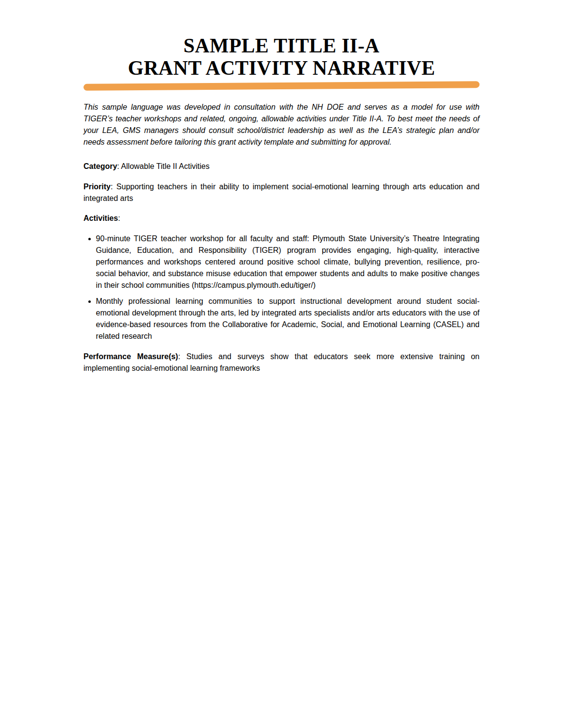SAMPLE TITLE II-A
GRANT ACTIVITY NARRATIVE
This sample language was developed in consultation with the NH DOE and serves as a model for use with TIGER’s teacher workshops and related, ongoing, allowable activities under Title II-A. To best meet the needs of your LEA, GMS managers should consult school/district leadership as well as the LEA’s strategic plan and/or needs assessment before tailoring this grant activity template and submitting for approval.
Category: Allowable Title II Activities
Priority: Supporting teachers in their ability to implement social-emotional learning through arts education and integrated arts
Activities:
90-minute TIGER teacher workshop for all faculty and staff: Plymouth State University’s Theatre Integrating Guidance, Education, and Responsibility (TIGER) program provides engaging, high-quality, interactive performances and workshops centered around positive school climate, bullying prevention, resilience, pro-social behavior, and substance misuse education that empower students and adults to make positive changes in their school communities (https://campus.plymouth.edu/tiger/)
Monthly professional learning communities to support instructional development around student social-emotional development through the arts, led by integrated arts specialists and/or arts educators with the use of evidence-based resources from the Collaborative for Academic, Social, and Emotional Learning (CASEL) and related research
Performance Measure(s): Studies and surveys show that educators seek more extensive training on implementing social-emotional learning frameworks